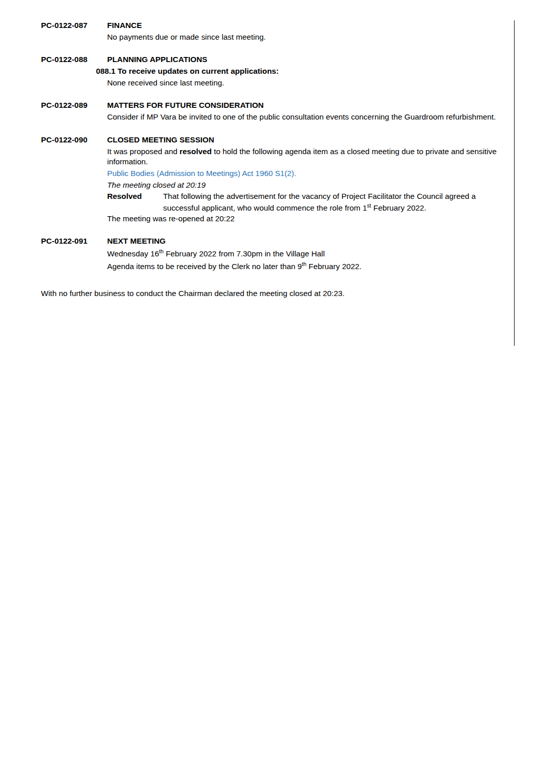PC-0122-087
FINANCE
No payments due or made since last meeting.
PC-0122-088
PLANNING APPLICATIONS
088.1 To receive updates on current applications:
None received since last meeting.
PC-0122-089
MATTERS FOR FUTURE CONSIDERATION
Consider if MP Vara be invited to one of the public consultation events concerning the Guardroom refurbishment.
PC-0122-090
CLOSED MEETING SESSION
It was proposed and resolved to hold the following agenda item as a closed meeting due to private and sensitive information.
Public Bodies (Admission to Meetings) Act 1960 S1(2).
The meeting closed at 20:19
Resolved
That following the advertisement for the vacancy of Project Facilitator the Council agreed a successful applicant, who would commence the role from 1st February 2022.
The meeting was re-opened at 20:22
PC-0122-091
NEXT MEETING
Wednesday 16th February 2022 from 7.30pm in the Village Hall
Agenda items to be received by the Clerk no later than 9th February 2022.
With no further business to conduct the Chairman declared the meeting closed at 20:23.